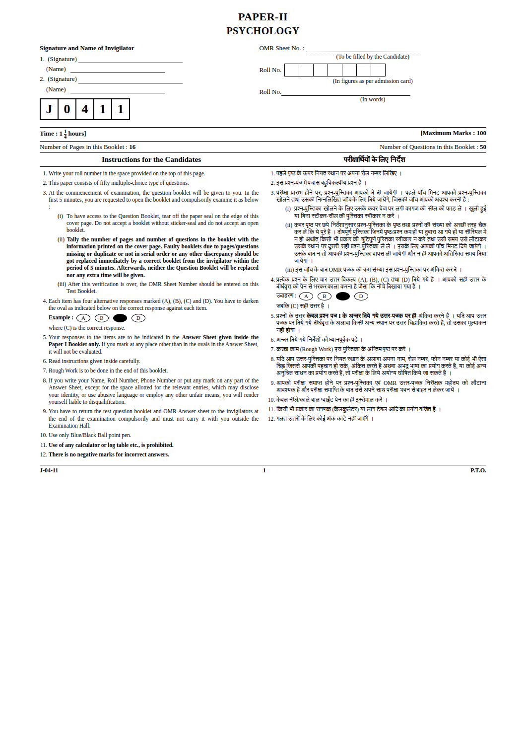PAPER-II
PSYCHOLOGY
Signature and Name of Invigilator
1. (Signature)
(Name)
2. (Signature)
(Name)
J
0
4
1
1
OMR Sheet No. :
(To be filled by the Candidate)
Roll No.
(In figures as per admission card)
Roll No.
(In words)
Time : 1 14 hours]
[Maximum Marks : 100
Number of Pages in this Booklet : 16
Number of Questions in this Booklet : 50
Instructions for the Candidates
परीक्षार्थियों के लिए निर्देश
Write your roll number in the space provided on the top of this page.
This paper consists of fifty multiple-choice type of questions.
At the commencement of examination, the question booklet will be given to you. In the first 5 minutes, you are requested to open the booklet and compulsorily examine it as below :
(i) To have access to the Question Booklet, tear off the paper seal on the edge of this cover page. Do not accept a booklet without sticker-seal and do not accept an open booklet.
(ii) Tally the number of pages and number of questions in the booklet with the information printed on the cover page. Faulty booklets due to pages/questions missing or duplicate or not in serial order or any other discrepancy should be got replaced immediately by a correct booklet from the invigilator within the period of 5 minutes. Afterwards, neither the Question Booklet will be replaced nor any extra time will be given.
(iii) After this verification is over, the OMR Sheet Number should be entered on this Test Booklet.
Each item has four alternative responses marked (A), (B), (C) and (D). You have to darken the oval as indicated below on the correct response against each item.
Example : A B C D
where (C) is the correct response.
Your responses to the items are to be indicated in the Answer Sheet given inside the Paper I Booklet only. If you mark at any place other than in the ovals in the Answer Sheet, it will not be evaluated.
Read instructions given inside carefully.
Rough Work is to be done in the end of this booklet.
If you write your Name, Roll Number, Phone Number or put any mark on any part of the Answer Sheet, except for the space allotted for the relevant entries, which may disclose your identity, or use abusive language or employ any other unfair means, you will render yourself liable to disqualification.
You have to return the test question booklet and OMR Answer sheet to the invigilators at the end of the examination compulsorily and must not carry it with you outside the Examination Hall.
Use only Blue/Black Ball point pen.
Use of any calculator or log table etc., is prohibited.
There is no negative marks for incorrect answers.
पहले पृष्ठ के ऊपर नियत स्थान पर अपना रोल नम्बर लिखिए ।
इस प्रश्न-पत्र में पचास बहुविकल्पीय प्रश्न हैं ।
परीक्षा प्रारम्भ होने पर, प्रश्न-पुस्तिका आपको दे दी जायेगी । पहले पाँच मिनट आपको प्रश्न-पुस्तिका खोलने तथा उसकी निम्नलिखित जाँच के लिए दिये जायेंगे, जिसकी जाँच आपको अवश्य करनी है :
(i) प्रश्न-पुस्तिका खोलने के लिए उसके कवर पेज पर लगी कागज की सील को फाड़ लें । खुली हुई या बिना स्टीकर-सील की पुस्तिका स्वीकार न करें ।
(ii) कवर पृष्ठ पर छपे निर्देशानुसार प्रश्न-पुस्तिका के पृष्ठ तथा प्रश्नों की संख्या को अच्छी तरह चैक कर लें कि ये पूरे हैं । दोषपूर्ण पुस्तिका जिनमें पृष्ठ/प्रश्न कम हों या दुबारा आ गये हों या सीरियल में न हों अर्थात् किसी भी प्रकार की त्रुटिपूर्ण पुस्तिका स्वीकार न करें तथा उसी समय उसे लौटाकर उसके स्थान पर दूसरी सही प्रश्न-पुस्तिका ले लें । इसके लिए आपको पाँच मिनट दिये जायेंगे । उसके बाद न तो आपकी प्रश्न-पुस्तिका वापस ली जायेगी और न ही आपको अतिरिक्त समय दिया जायेगा ।
(iii) इस जाँच के बाद OMR पत्रक की क्रम संख्या इस प्रश्न-पुस्तिका पर अंकित कर दें ।
प्रत्येक प्रश्न के लिए चार उत्तर विकल्प (A), (B), (C) तथा (D) दिये गये हैं । आपको सही उत्तर के दीर्घवृत्त को पेन से भरकर काला करना है जैसा कि नीचे दिखाया गया है ।
उदाहरण : A B C D
जबकि (C) सही उत्तर है ।
प्रश्नों के उत्तर केवल प्रश्न पत्र I के अन्दर दिये गये उत्तर-पत्रक पर ही अंकित करने हैं । यदि आप उत्तर पत्रक पर दिये गये दीर्घवृत्त के अलावा किसी अन्य स्थान पर उत्तर चिह्नांकित करते हैं, तो उसका मूल्यांकन नहीं होगा ।
अन्दर दिये गये निर्देशों को ध्यानपूर्वक पढ़ें ।
कच्चा काम (Rough Work) इस पुस्तिका के अन्तिम पृष्ठ पर करें ।
यदि आप उत्तर-पुस्तिका पर नियत स्थान के अलावा अपना नाम, रोल नम्बर, फोन नम्बर या कोई भी ऐसा चिह्न जिससे आपकी पहचान हो सके, अंकित करते हैं अथवा अभद्र भाषा का प्रयोग करते हैं, या कोई अन्य अनुचित साधन का प्रयोग करते हैं, तो परीक्षा के लिये अयोग्य घोषित किये जा सकते हैं ।
आपको परीक्षा समाप्त होने पर प्रश्न-पुस्तिका एवं OMR उत्तर-पत्रक निरीक्षक महोदय को लौटाना आवश्यक है और परीक्षा समाप्ति के बाद उसे अपने साथ परीक्षा भवन से बाहर न लेकर जायें ।
केवल नीले/काले बाल प्वाईंट पेन का ही इस्तेमाल करें ।
किसी भी प्रकार का संगणक (कैलकुलेटर) या लाग टेबल आदि का प्रयोग वर्जित है ।
गलत उत्तरों के लिए कोई अंक काटे नहीं जाएँगे ।
J-04-11
1
P.T.O.